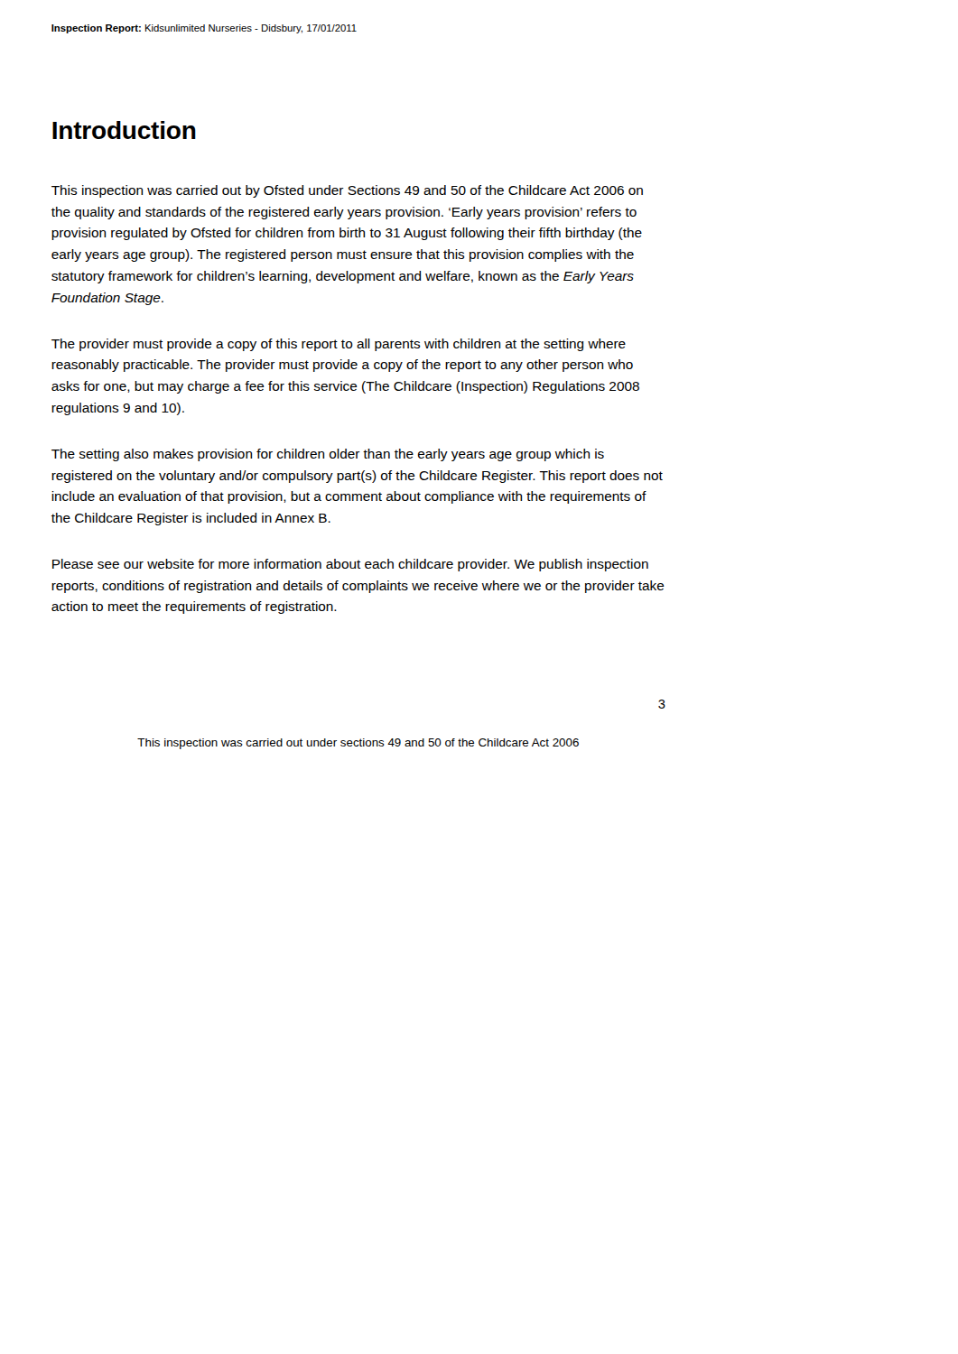Inspection Report: Kidsunlimited Nurseries - Didsbury, 17/01/2011
Introduction
This inspection was carried out by Ofsted under Sections 49 and 50 of the Childcare Act 2006 on the quality and standards of the registered early years provision. ‘Early years provision’ refers to provision regulated by Ofsted for children from birth to 31 August following their fifth birthday (the early years age group). The registered person must ensure that this provision complies with the statutory framework for children’s learning, development and welfare, known as the Early Years Foundation Stage.
The provider must provide a copy of this report to all parents with children at the setting where reasonably practicable. The provider must provide a copy of the report to any other person who asks for one, but may charge a fee for this service (The Childcare (Inspection) Regulations 2008 regulations 9 and 10).
The setting also makes provision for children older than the early years age group which is registered on the voluntary and/or compulsory part(s) of the Childcare Register. This report does not include an evaluation of that provision, but a comment about compliance with the requirements of the Childcare Register is included in Annex B.
Please see our website for more information about each childcare provider. We publish inspection reports, conditions of registration and details of complaints we receive where we or the provider take action to meet the requirements of registration.
3 This inspection was carried out under sections 49 and 50 of the Childcare Act 2006